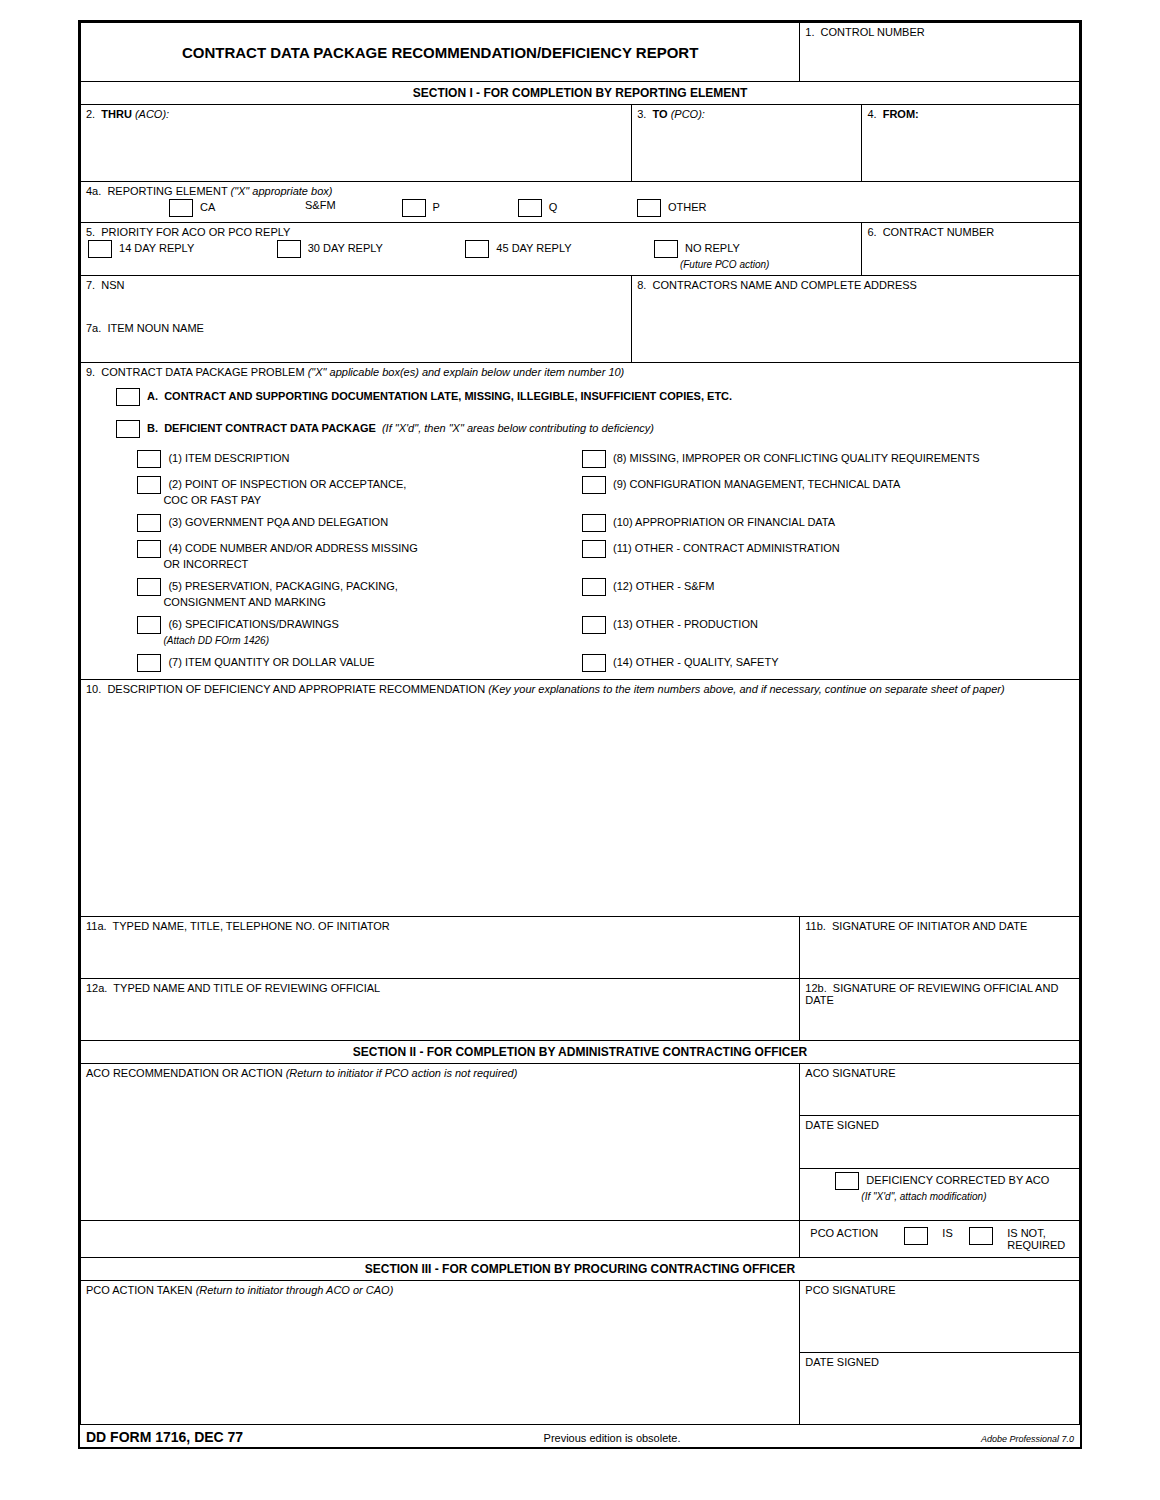| CONTRACT DATA PACKAGE RECOMMENDATION/DEFICIENCY REPORT | 1. CONTROL NUMBER |
| SECTION I - FOR COMPLETION BY REPORTING ELEMENT |
| 2. THRU (ACO): | 3. TO (PCO): | 4. FROM: |
| 4a. REPORTING ELEMENT ("X" appropriate box) / / CA / S&FM / P / Q / OTHER / / |
| 5. PRIORITY FOR ACO OR PCO REPLY / 14 DAY REPLY / 30 DAY REPLY / 45 DAY REPLY / NO REPLY (Future PCO action) / | 6. CONTRACT NUMBER |
| 7. NSN | 8. CONTRACTORS NAME AND COMPLETE ADDRESS |
| 7a. ITEM NOUN NAME |
| 9. CONTRACT DATA PACKAGE PROBLEM ("X" applicable box(es) and explain below under item number 10) A. CONTRACT AND SUPPORTING DOCUMENTATION LATE, MISSING, ILLEGIBLE, INSUFFICIENT COPIES, ETC. B. DEFICIENT CONTRACT DATA PACKAGE (If "X'd", then "X" areas below contributing to deficiency) / / (1) ITEM DESCRIPTION / (8) MISSING, IMPROPER OR CONFLICTING QUALITY REQUIREMENTS / / / (2) POINT OF INSPECTION OR ACCEPTANCE, COC OR FAST PAY / (9) CONFIGURATION MANAGEMENT, TECHNICAL DATA / / / (3) GOVERNMENT PQA AND DELEGATION / (10) APPROPRIATION OR FINANCIAL DATA / / / (4) CODE NUMBER AND/OR ADDRESS MISSING OR INCORRECT / (11) OTHER - CONTRACT ADMINISTRATION / / / (5) PRESERVATION, PACKAGING, PACKING, CONSIGNMENT AND MARKING / (12) OTHER - S&FM / / / (6) SPECIFICATIONS/DRAWINGS (Attach DD FOrm 1426) / (13) OTHER - PRODUCTION / / / (7) ITEM QUANTITY OR DOLLAR VALUE / (14) OTHER - QUALITY, SAFETY / |
| 10. DESCRIPTION OF DEFICIENCY AND APPROPRIATE RECOMMENDATION (Key your explanations to the item numbers above, and if necessary, continue on separate sheet of paper) |
| 11a. TYPED NAME, TITLE, TELEPHONE NO. OF INITIATOR | 11b. SIGNATURE OF INITIATOR AND DATE |
| 12a. TYPED NAME AND TITLE OF REVIEWING OFFICIAL | 12b. SIGNATURE OF REVIEWING OFFICIAL AND DATE |
| SECTION II - FOR COMPLETION BY ADMINISTRATIVE CONTRACTING OFFICER |
| ACO RECOMMENDATION OR ACTION (Return to initiator if PCO action is not required) | ACO SIGNATURE |
| DATE SIGNED |
| DEFICIENCY CORRECTED BY ACO (If "X'd", attach modification) |
| | / PCO ACTION / / IS / / IS NOT, REQUIRED / |
| SECTION III - FOR COMPLETION BY PROCURING CONTRACTING OFFICER |
| PCO ACTION TAKEN (Return to initiator through ACO or CAO) | PCO SIGNATURE |
| DATE SIGNED |
DD FORM 1716, DEC 77 Previous edition is obsolete. Adobe Professional 7.0